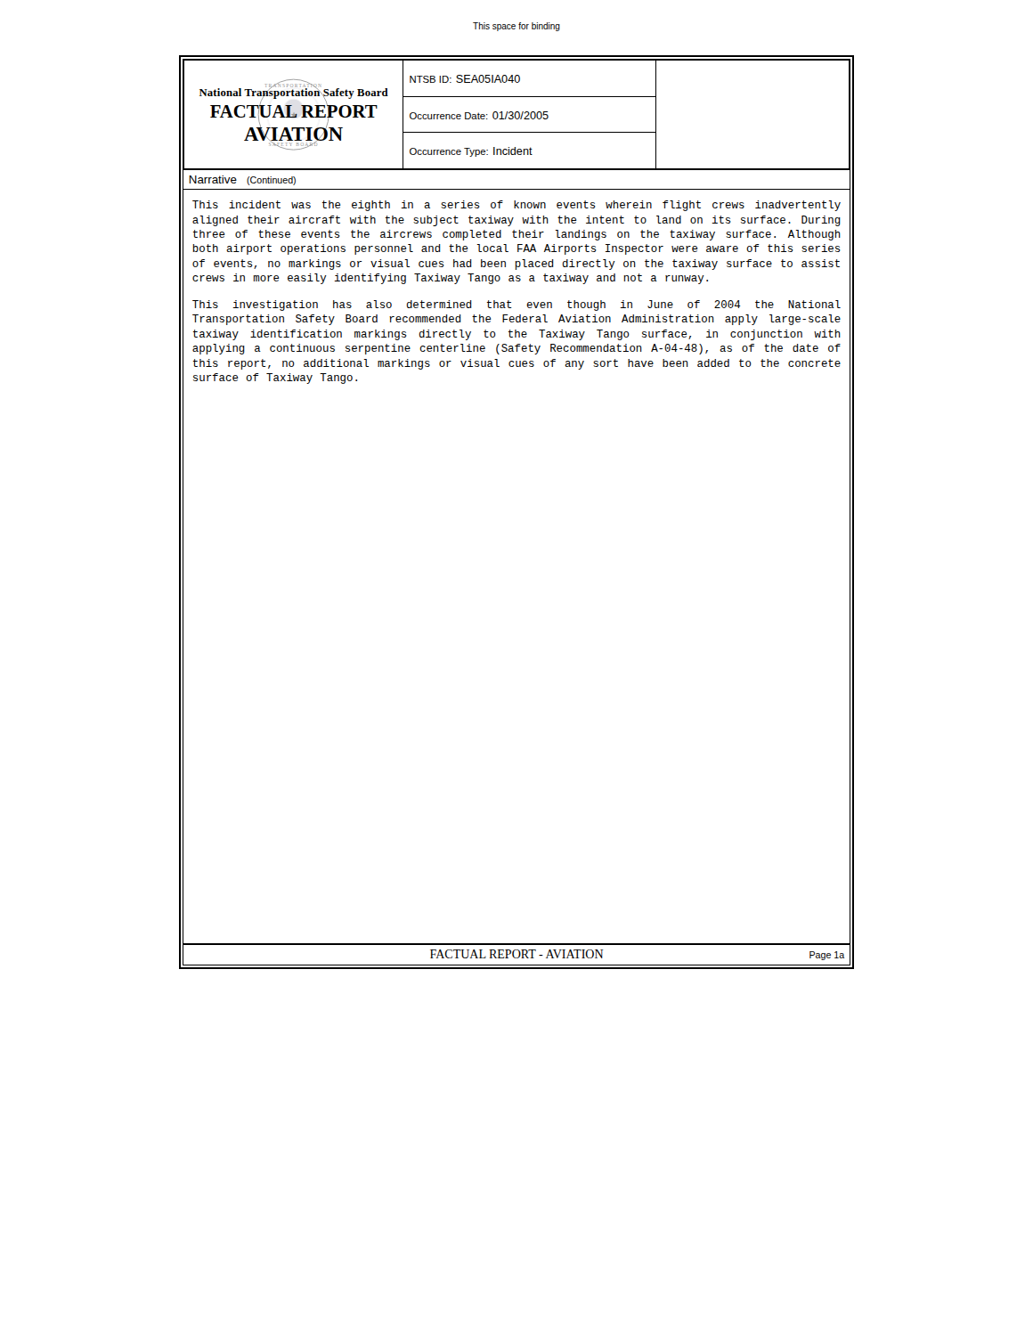This space for binding
| TRANSPORTATION ★ SAFETY BOARD National Transportation Safety Board FACTUAL REPORT AVIATION | / NTSB ID: SEA05IA040 / / Occurrence Date: 01/30/2005 / / Occurrence Type: Incident / | |
Narrative (Continued)
This incident was the eighth in a series of known events wherein flight crews inadvertently aligned their aircraft with the subject taxiway with the intent to land on its surface. During three of these events the aircrews completed their landings on the taxiway surface. Although both airport operations personnel and the local FAA Airports Inspector were aware of this series of events, no markings or visual cues had been placed directly on the taxiway surface to assist crews in more easily identifying Taxiway Tango as a taxiway and not a runway.
This investigation has also determined that even though in June of 2004 the National Transportation Safety Board recommended the Federal Aviation Administration apply large-scale taxiway identification markings directly to the Taxiway Tango surface, in conjunction with applying a continuous serpentine centerline (Safety Recommendation A-04-48), as of the date of this report, no additional markings or visual cues of any sort have been added to the concrete surface of Taxiway Tango.
FACTUAL REPORT - AVIATION Page 1a